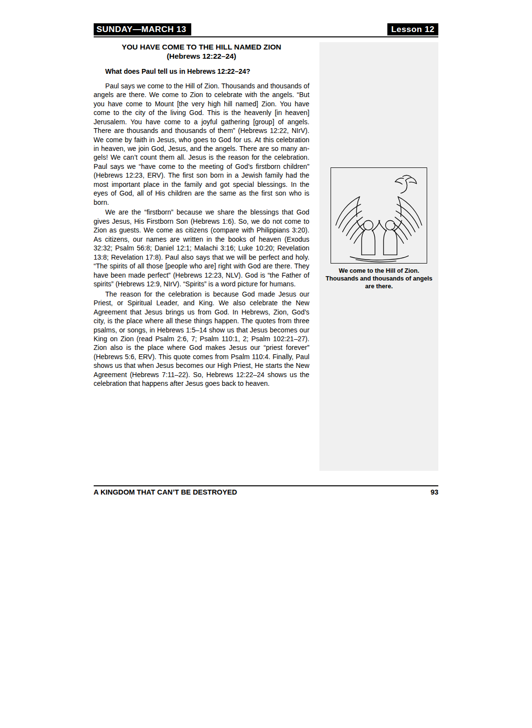SUNDAY—MARCH 13
Lesson 12
YOU HAVE COME TO THE HILL NAMED ZION
(Hebrews 12:22–24)
What does Paul tell us in Hebrews 12:22–24?
Paul says we come to the Hill of Zion. Thousands and thousands of angels are there. We come to Zion to celebrate with the angels. “But you have come to Mount [the very high hill named] Zion. You have come to the city of the living God. This is the heavenly [in heaven] Jerusalem. You have come to a joyful gathering [group] of angels. There are thousands and thousands of them” (Hebrews 12:22, NIrV). We come by faith in Jesus, who goes to God for us. At this celebration in heaven, we join God, Jesus, and the angels. There are so many angels! We can’t count them all. Jesus is the reason for the celebration. Paul says we “have come to the meeting of God’s firstborn children” (Hebrews 12:23, ERV). The first son born in a Jewish family had the most important place in the family and got special blessings. In the eyes of God, all of His children are the same as the first son who is born.
We are the “firstborn” because we share the blessings that God gives Jesus, His Firstborn Son (Hebrews 1:6). So, we do not come to Zion as guests. We come as citizens (compare with Philippians 3:20). As citizens, our names are written in the books of heaven (Exodus 32:32; Psalm 56:8; Daniel 12:1; Malachi 3:16; Luke 10:20; Revelation 13:8; Revelation 17:8). Paul also says that we will be perfect and holy. “The spirits of all those [people who are] right with God are there. They have been made perfect” (Hebrews 12:23, NLV). God is “the Father of spirits” (Hebrews 12:9, NIrV). “Spirits” is a word picture for humans.
The reason for the celebration is because God made Jesus our Priest, or Spiritual Leader, and King. We also celebrate the New Agreement that Jesus brings us from God. In Hebrews, Zion, God’s city, is the place where all these things happen. The quotes from three psalms, or songs, in Hebrews 1:5–14 show us that Jesus becomes our King on Zion (read Psalm 2:6, 7; Psalm 110:1, 2; Psalm 102:21–27). Zion also is the place where God makes Jesus our “priest forever” (Hebrews 5:6, ERV). This quote comes from Psalm 110:4. Finally, Paul shows us that when Jesus becomes our High Priest, He starts the New Agreement (Hebrews 7:11–22). So, Hebrews 12:22–24 shows us the celebration that happens after Jesus goes back to heaven.
We come to the Hill of Zion. Thousands and thousands of angels are there.
A KINGDOM THAT CAN’T BE DESTROYED 93